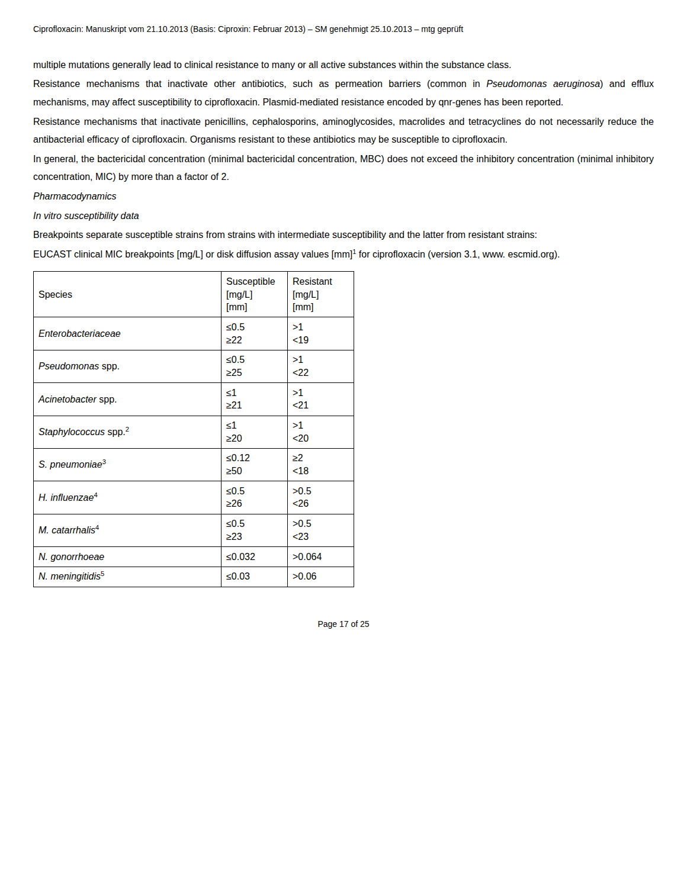Ciprofloxacin: Manuskript vom 21.10.2013 (Basis: Ciproxin: Februar 2013) – SM genehmigt 25.10.2013 – mtg geprüft
multiple mutations generally lead to clinical resistance to many or all active substances within the substance class.
Resistance mechanisms that inactivate other antibiotics, such as permeation barriers (common in Pseudomonas aeruginosa) and efflux mechanisms, may affect susceptibility to ciprofloxacin. Plasmid-mediated resistance encoded by qnr-genes has been reported.
Resistance mechanisms that inactivate penicillins, cephalosporins, aminoglycosides, macrolides and tetracyclines do not necessarily reduce the antibacterial efficacy of ciprofloxacin. Organisms resistant to these antibiotics may be susceptible to ciprofloxacin.
In general, the bactericidal concentration (minimal bactericidal concentration, MBC) does not exceed the inhibitory concentration (minimal inhibitory concentration, MIC) by more than a factor of 2.
Pharmacodynamics
In vitro susceptibility data
Breakpoints separate susceptible strains from strains with intermediate susceptibility and the latter from resistant strains:
EUCAST clinical MIC breakpoints [mg/L] or disk diffusion assay values [mm]1 for ciprofloxacin (version 3.1, www. escmid.org).
| Species | Susceptible [mg/L] [mm] | Resistant [mg/L] [mm] |
| --- | --- | --- |
| Enterobacteriaceae | ≤0.5 ≥22 | >1 <19 |
| Pseudomonas spp. | ≤0.5 ≥25 | >1 <22 |
| Acinetobacter spp. | ≤1 ≥21 | >1 <21 |
| Staphylococcus spp. 2 | ≤1 ≥20 | >1 <20 |
| S. pneumoniae 3 | ≤0.12 ≥50 | ≥2 <18 |
| H. influenzae 4 | ≤0.5 ≥26 | >0.5 <26 |
| M. catarrhalis 4 | ≤0.5 ≥23 | >0.5 <23 |
| N. gonorrhoeae | ≤0.032 | >0.064 |
| N. meningitidis 5 | ≤0.03 | >0.06 |
Page 17 of 25